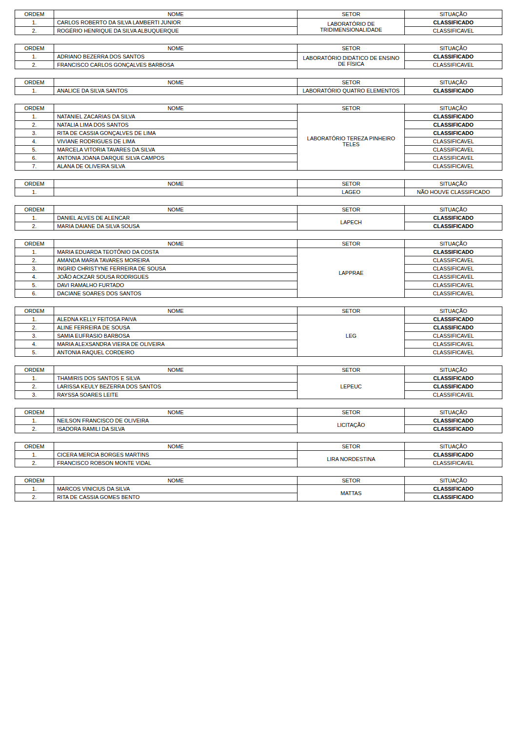| ORDEM | NOME | SETOR | SITUAÇÃO |
| --- | --- | --- | --- |
| 1. | CARLOS ROBERTO DA SILVA LAMBERTI JUNIOR | LABORATÓRIO DE TRIDIMENSIONALIDADE | CLASSIFICADO |
| 2. | ROGÉRIO HENRIQUE DA SILVA ALBUQUERQUE | CLASSIFICAVEL |
| ORDEM | NOME | SETOR | SITUAÇÃO |
| --- | --- | --- | --- |
| 1. | ADRIANO BEZERRA DOS SANTOS | LABORATÓRIO DIDÁTICO DE ENSINO DE FÍSICA | CLASSIFICADO |
| 2. | FRANCISCO CARLOS GONÇALVES BARBOSA | CLASSIFICAVEL |
| ORDEM | NOME | SETOR | SITUAÇÃO |
| --- | --- | --- | --- |
| 1. | ANALICE DA SILVA SANTOS | LABORATÓRIO QUATRO ELEMENTOS | CLASSIFICADO |
| ORDEM | NOME | SETOR | SITUAÇÃO |
| --- | --- | --- | --- |
| 1. | NATANIEL ZACARIAS DA SILVA | LABORATÓRIO TEREZA PINHEIRO TELES | CLASSIFICADO |
| 2. | NATALIA LIMA DOS SANTOS | CLASSIFICADO |
| 3. | RITA DE CASSIA GONÇALVES DE LIMA | CLASSIFICADO |
| 4. | VIVIANE RODRIGUES DE LIMA | CLASSIFICAVEL |
| 5. | MARCELA VITORIA TAVARES DA SILVA | CLASSIFICAVEL |
| 6. | ANTONIA JOANA DARQUE SILVA CAMPOS | CLASSIFICAVEL |
| 7. | ALANA DE OLIVEIRA SILVA | CLASSIFICAVEL |
| ORDEM | NOME | SETOR | SITUAÇÃO |
| --- | --- | --- | --- |
| 1. | | LAGEO | NÃO HOUVE CLASSIFICADO |
| ORDEM | NOME | SETOR | SITUAÇÃO |
| --- | --- | --- | --- |
| 1. | DANIEL ALVES DE ALENCAR | LAPECH | CLASSIFICADO |
| 2. | MARIA DAIANE DA SILVA SOUSA | CLASSIFICADO |
| ORDEM | NOME | SETOR | SITUAÇÃO |
| --- | --- | --- | --- |
| 1. | MARIA EDUARDA TEOTÔNIO DA COSTA | LAPPRAE | CLASSIFICADO |
| 2. | AMANDA MARIA TAVARES MOREIRA | CLASSIFICAVEL |
| 3. | INGRID CHRISTYNE FERREIRA DE SOUSA | CLASSIFICAVEL |
| 4. | JOÃO ACKZAR SOUSA RODRIGUES | CLASSIFICAVEL |
| 5. | DAVI RAMALHO FURTADO | CLASSIFICAVEL |
| 6. | DACIANE SOARES DOS SANTOS | CLASSIFICAVEL |
| ORDEM | NOME | SETOR | SITUAÇÃO |
| --- | --- | --- | --- |
| 1. | ALEDNA KELLY FEITOSA PAIVA | LEG | CLASSIFICADO |
| 2. | ALINE FERREIRA DE SOUSA | CLASSIFICADO |
| 3. | SAMIA EUFRASIO BARBOSA | CLASSIFICAVEL |
| 4. | MARIA ALEXSANDRA VIEIRA DE OLIVEIRA | CLASSIFICAVEL |
| 5. | ANTONIA RAQUEL CORDEIRO | CLASSIFICAVEL |
| ORDEM | NOME | SETOR | SITUAÇÃO |
| --- | --- | --- | --- |
| 1. | THAMIRIS DOS SANTOS E SILVA | LEPEUC | CLASSIFICADO |
| 2. | LARISSA KEULY BEZERRA DOS SANTOS | CLASSIFICADO |
| 3. | RAYSSA SOARES LEITE | CLASSIFICAVEL |
| ORDEM | NOME | SETOR | SITUAÇÃO |
| --- | --- | --- | --- |
| 1. | NEILSON FRANCISCO DE OLIVEIRA | LICITAÇÃO | CLASSIFICADO |
| 2. | ISADORA RAMILI DA SILVA | CLASSIFICADO |
| ORDEM | NOME | SETOR | SITUAÇÃO |
| --- | --- | --- | --- |
| 1. | CICERA MERCIA BORGES MARTINS | LIRA NORDESTINA | CLASSIFICADO |
| 2. | FRANCISCO ROBSON MONTE VIDAL | CLASSIFICAVEL |
| ORDEM | NOME | SETOR | SITUAÇÃO |
| --- | --- | --- | --- |
| 1. | MARCOS VINICIUS DA SILVA | MATTAS | CLASSIFICADO |
| 2. | RITA DE CASSIA GOMES BENTO | CLASSIFICADO |